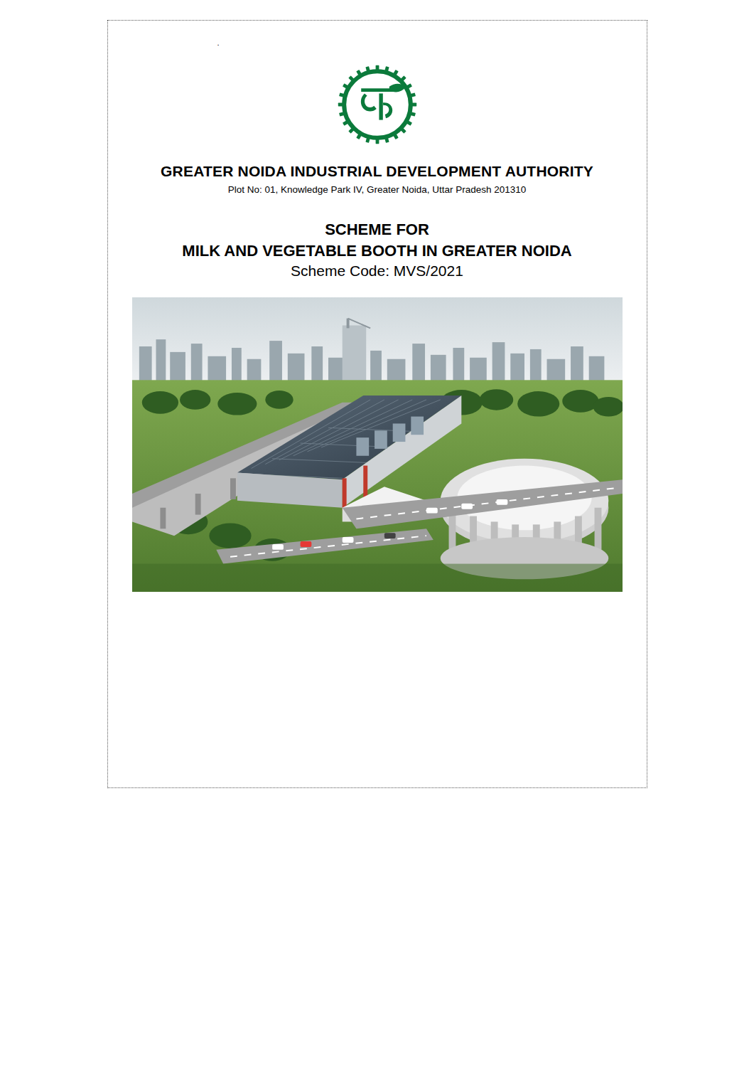.
GREATER NOIDA INDUSTRIAL DEVELOPMENT AUTHORITY
Plot No: 01, Knowledge Park IV, Greater Noida, Uttar Pradesh 201310
SCHEME FOR
MILK AND VEGETABLE BOOTH IN GREATER NOIDA
Scheme Code: MVS/2021